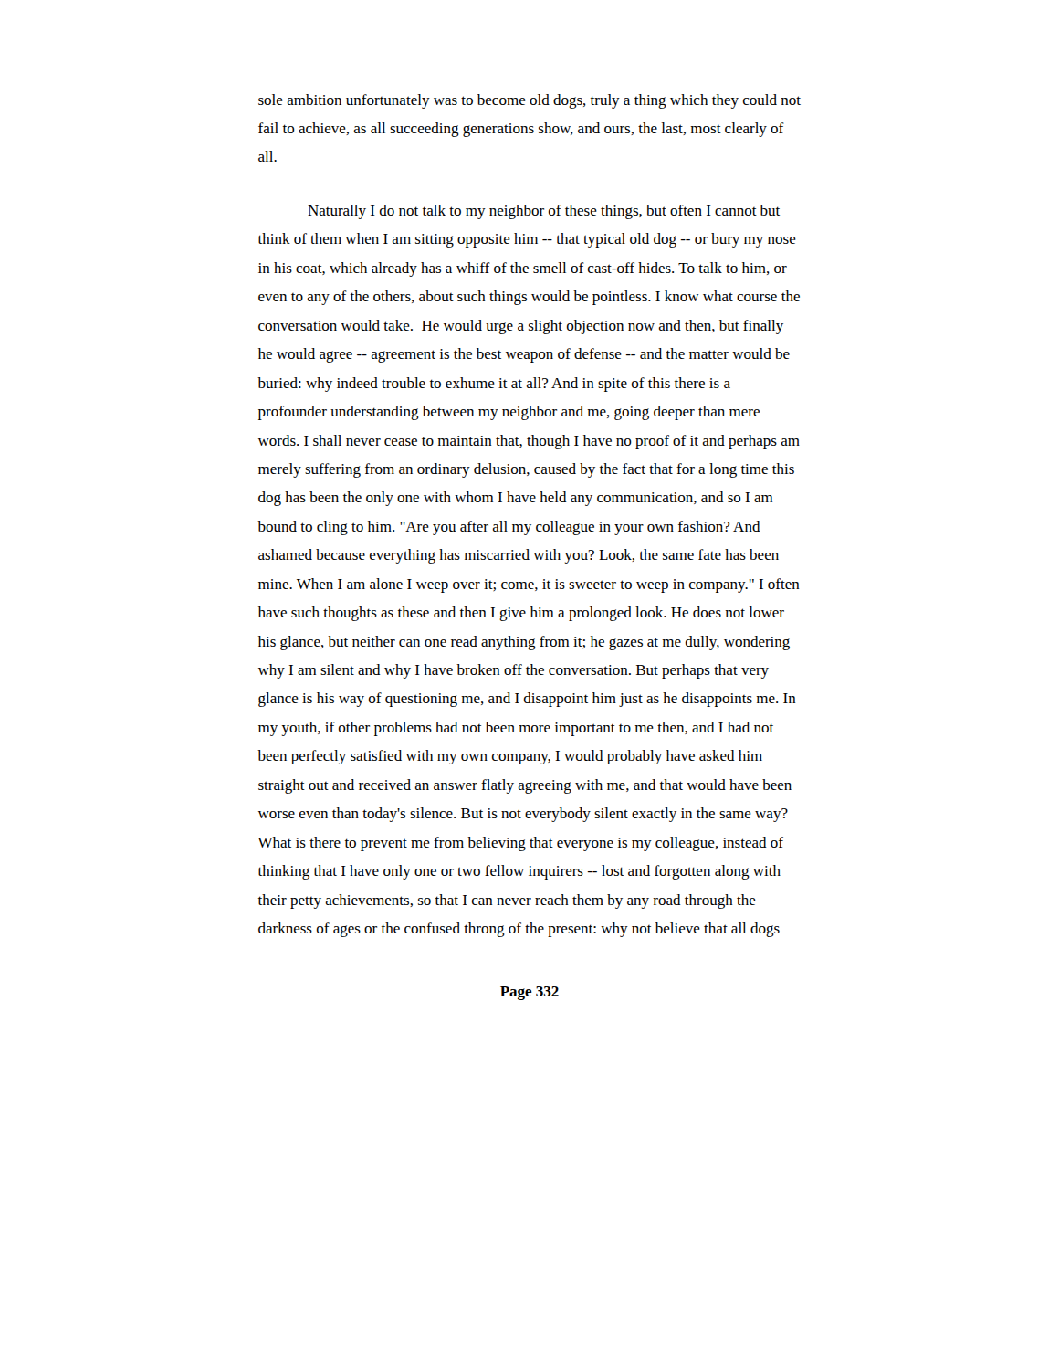sole ambition unfortunately was to become old dogs, truly a thing which they could not fail to achieve, as all succeeding generations show, and ours, the last, most clearly of all.
Naturally I do not talk to my neighbor of these things, but often I cannot but think of them when I am sitting opposite him -- that typical old dog -- or bury my nose in his coat, which already has a whiff of the smell of cast-off hides. To talk to him, or even to any of the others, about such things would be pointless. I know what course the conversation would take. He would urge a slight objection now and then, but finally he would agree -- agreement is the best weapon of defense -- and the matter would be buried: why indeed trouble to exhume it at all? And in spite of this there is a profounder understanding between my neighbor and me, going deeper than mere words. I shall never cease to maintain that, though I have no proof of it and perhaps am merely suffering from an ordinary delusion, caused by the fact that for a long time this dog has been the only one with whom I have held any communication, and so I am bound to cling to him. "Are you after all my colleague in your own fashion? And ashamed because everything has miscarried with you? Look, the same fate has been mine. When I am alone I weep over it; come, it is sweeter to weep in company." I often have such thoughts as these and then I give him a prolonged look. He does not lower his glance, but neither can one read anything from it; he gazes at me dully, wondering why I am silent and why I have broken off the conversation. But perhaps that very glance is his way of questioning me, and I disappoint him just as he disappoints me. In my youth, if other problems had not been more important to me then, and I had not been perfectly satisfied with my own company, I would probably have asked him straight out and received an answer flatly agreeing with me, and that would have been worse even than today's silence. But is not everybody silent exactly in the same way? What is there to prevent me from believing that everyone is my colleague, instead of thinking that I have only one or two fellow inquirers -- lost and forgotten along with their petty achievements, so that I can never reach them by any road through the darkness of ages or the confused throng of the present: why not believe that all dogs
Page 332